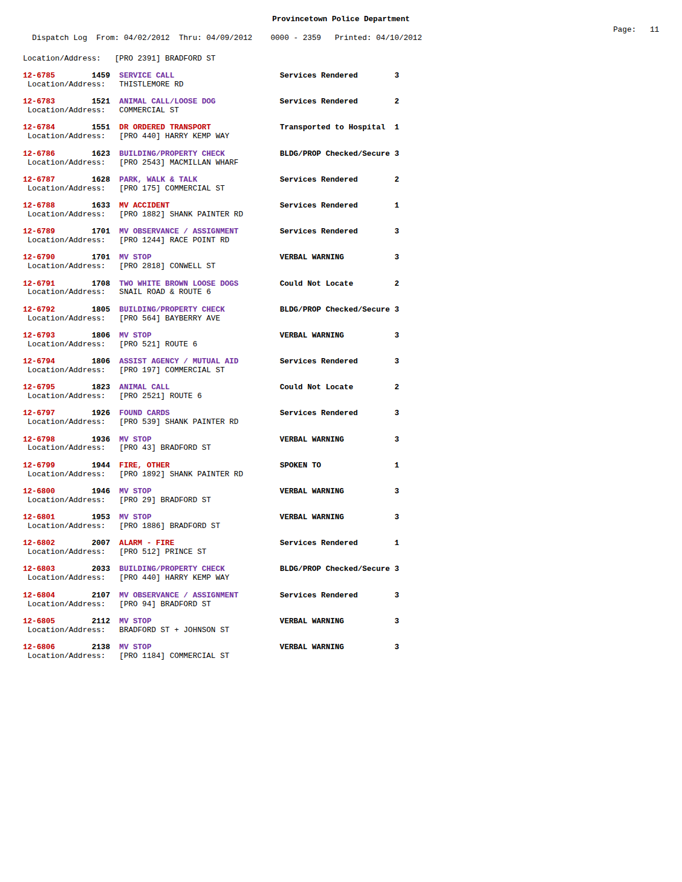Provincetown Police Department
Page: 11
Dispatch Log From: 04/02/2012 Thru: 04/09/2012 0000 - 2359 Printed: 04/10/2012
Location/Address: [PRO 2391] BRADFORD ST
12-6785 1459 SERVICE CALL Services Rendered 3
Location/Address: THISTLEMORE RD
12-6783 1521 ANIMAL CALL/LOOSE DOG Services Rendered 2
Location/Address: COMMERCIAL ST
12-6784 1551 DR ORDERED TRANSPORT Transported to Hospital 1
Location/Address: [PRO 440] HARRY KEMP WAY
12-6786 1623 BUILDING/PROPERTY CHECK BLDG/PROP Checked/Secure 3
Location/Address: [PRO 2543] MACMILLAN WHARF
12-6787 1628 PARK, WALK & TALK Services Rendered 2
Location/Address: [PRO 175] COMMERCIAL ST
12-6788 1633 MV ACCIDENT Services Rendered 1
Location/Address: [PRO 1882] SHANK PAINTER RD
12-6789 1701 MV OBSERVANCE / ASSIGNMENT Services Rendered 3
Location/Address: [PRO 1244] RACE POINT RD
12-6790 1701 MV STOP VERBAL WARNING 3
Location/Address: [PRO 2818] CONWELL ST
12-6791 1708 TWO WHITE BROWN LOOSE DOGS Could Not Locate 2
Location/Address: SNAIL ROAD & ROUTE 6
12-6792 1805 BUILDING/PROPERTY CHECK BLDG/PROP Checked/Secure 3
Location/Address: [PRO 564] BAYBERRY AVE
12-6793 1806 MV STOP VERBAL WARNING 3
Location/Address: [PRO 521] ROUTE 6
12-6794 1806 ASSIST AGENCY / MUTUAL AID Services Rendered 3
Location/Address: [PRO 197] COMMERCIAL ST
12-6795 1823 ANIMAL CALL Could Not Locate 2
Location/Address: [PRO 2521] ROUTE 6
12-6797 1926 FOUND CARDS Services Rendered 3
Location/Address: [PRO 539] SHANK PAINTER RD
12-6798 1936 MV STOP VERBAL WARNING 3
Location/Address: [PRO 43] BRADFORD ST
12-6799 1944 FIRE, OTHER SPOKEN TO 1
Location/Address: [PRO 1892] SHANK PAINTER RD
12-6800 1946 MV STOP VERBAL WARNING 3
Location/Address: [PRO 29] BRADFORD ST
12-6801 1953 MV STOP VERBAL WARNING 3
Location/Address: [PRO 1886] BRADFORD ST
12-6802 2007 ALARM - FIRE Services Rendered 1
Location/Address: [PRO 512] PRINCE ST
12-6803 2033 BUILDING/PROPERTY CHECK BLDG/PROP Checked/Secure 3
Location/Address: [PRO 440] HARRY KEMP WAY
12-6804 2107 MV OBSERVANCE / ASSIGNMENT Services Rendered 3
Location/Address: [PRO 94] BRADFORD ST
12-6805 2112 MV STOP VERBAL WARNING 3
Location/Address: BRADFORD ST + JOHNSON ST
12-6806 2138 MV STOP VERBAL WARNING 3
Location/Address: [PRO 1184] COMMERCIAL ST